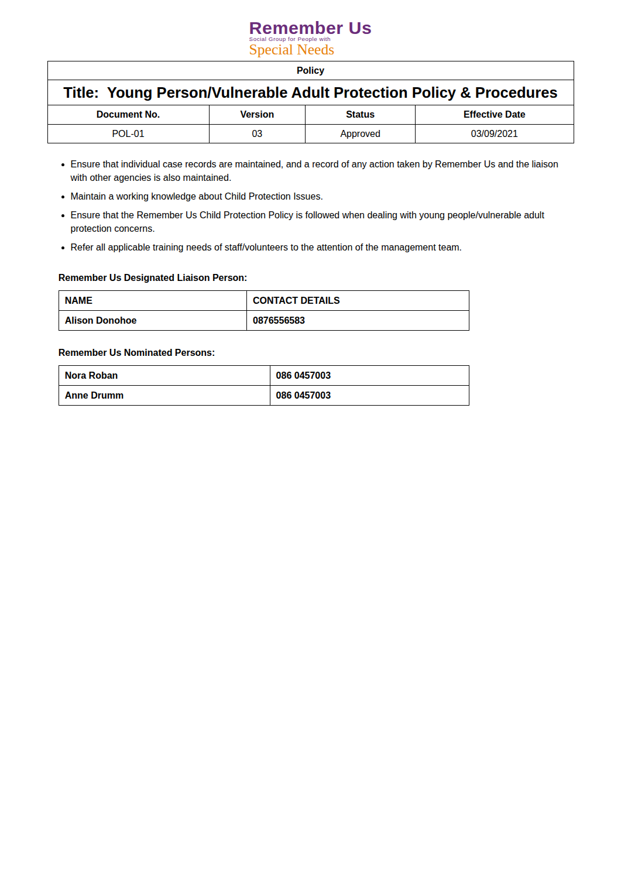Remember Us
Social Group for People with
Special Needs
| Policy |
| Title: Young Person/Vulnerable Adult Protection Policy & Procedures |
| Document No. | Version | Status | Effective Date |
| POL-01 | 03 | Approved | 03/09/2021 |
Ensure that individual case records are maintained, and a record of any action taken by Remember Us and the liaison with other agencies is also maintained.
Maintain a working knowledge about Child Protection Issues.
Ensure that the Remember Us Child Protection Policy is followed when dealing with young people/vulnerable adult protection concerns.
Refer all applicable training needs of staff/volunteers to the attention of the management team.
Remember Us Designated Liaison Person:
| NAME | CONTACT DETAILS |
| --- | --- |
| Alison Donohoe | 0876556583 |
Remember Us Nominated Persons:
| Nora Roban | 086 0457003 |
| Anne Drumm | 086 0457003 |